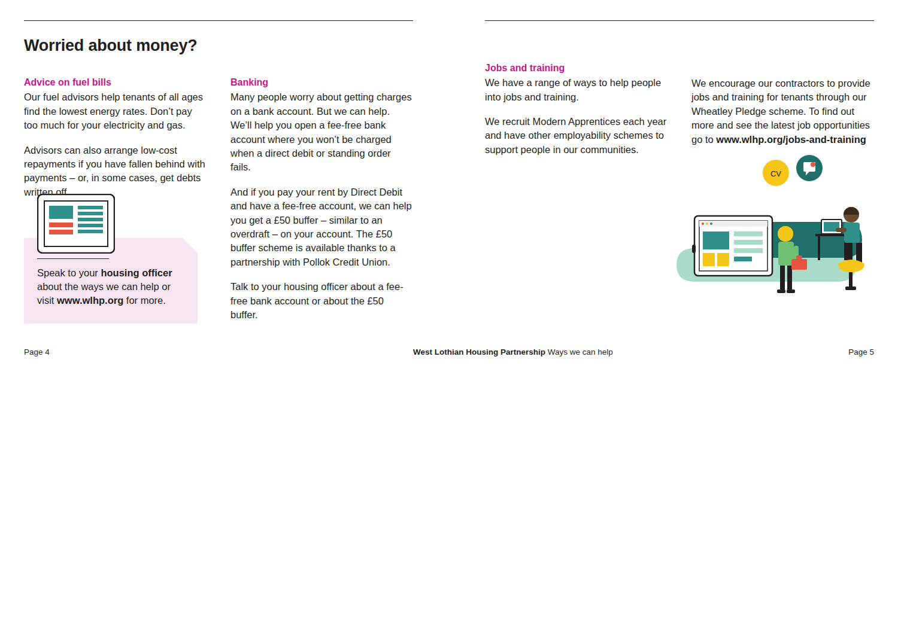Worried about money?
Advice on fuel bills
Our fuel advisors help tenants of all ages find the lowest energy rates. Don’t pay too much for your electricity and gas.
Advisors can also arrange low-cost repayments if you have fallen behind with payments – or, in some cases, get debts written off.
Banking
Many people worry about getting charges on a bank account. But we can help. We’ll help you open a fee-free bank account where you won’t be charged when a direct debit or standing order fails.
And if you pay your rent by Direct Debit and have a fee-free account, we can help you get a £50 buffer – similar to an overdraft – on your account. The £50 buffer scheme is available thanks to a partnership with Pollok Credit Union.
Talk to your housing officer about a fee-free bank account or about the £50 buffer.
Speak to your housing officer about the ways we can help or visit www.wlhp.org for more.
Page 4
Jobs and training
We have a range of ways to help people into jobs and training.
We recruit Modern Apprentices each year and have other employability schemes to support people in our communities.
We encourage our contractors to provide jobs and training for tenants through our Wheatley Pledge scheme. To find out more and see the latest job opportunities go to www.wlhp.org/jobs-and-training
CV
West Lothian Housing Partnership Ways we can help
Page 5